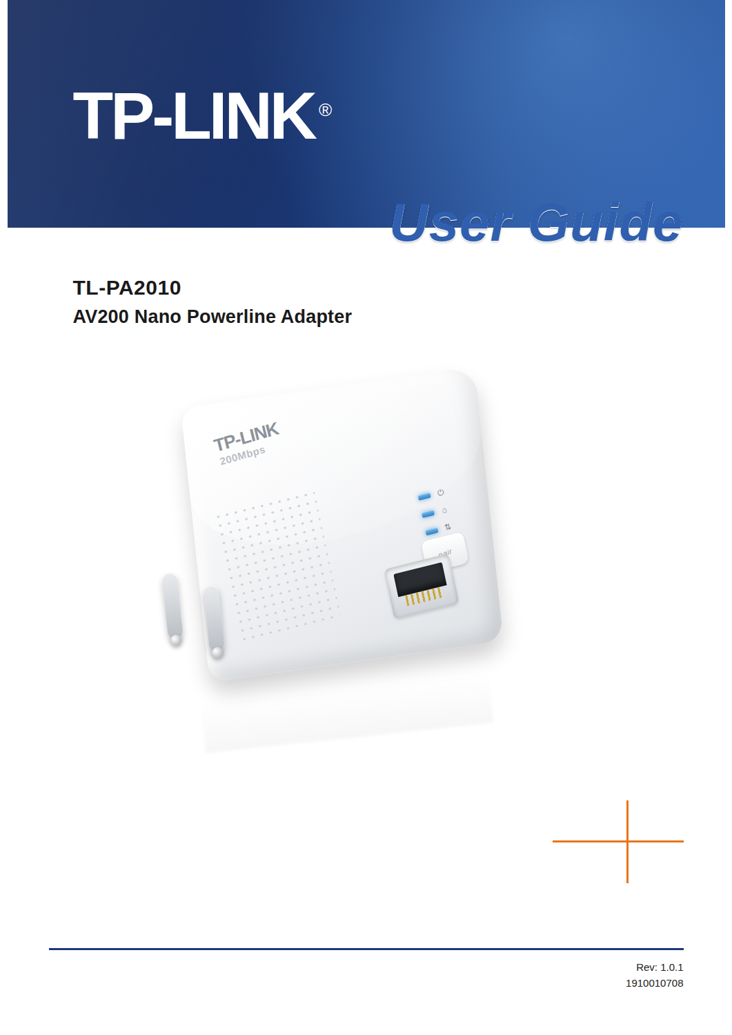TP-LINK®
User Guide
TL-PA2010
AV200 Nano Powerline Adapter
TP-LINK
200Mbps
⏻
⌂
⇅
pair
Rev: 1.0.1
1910010708